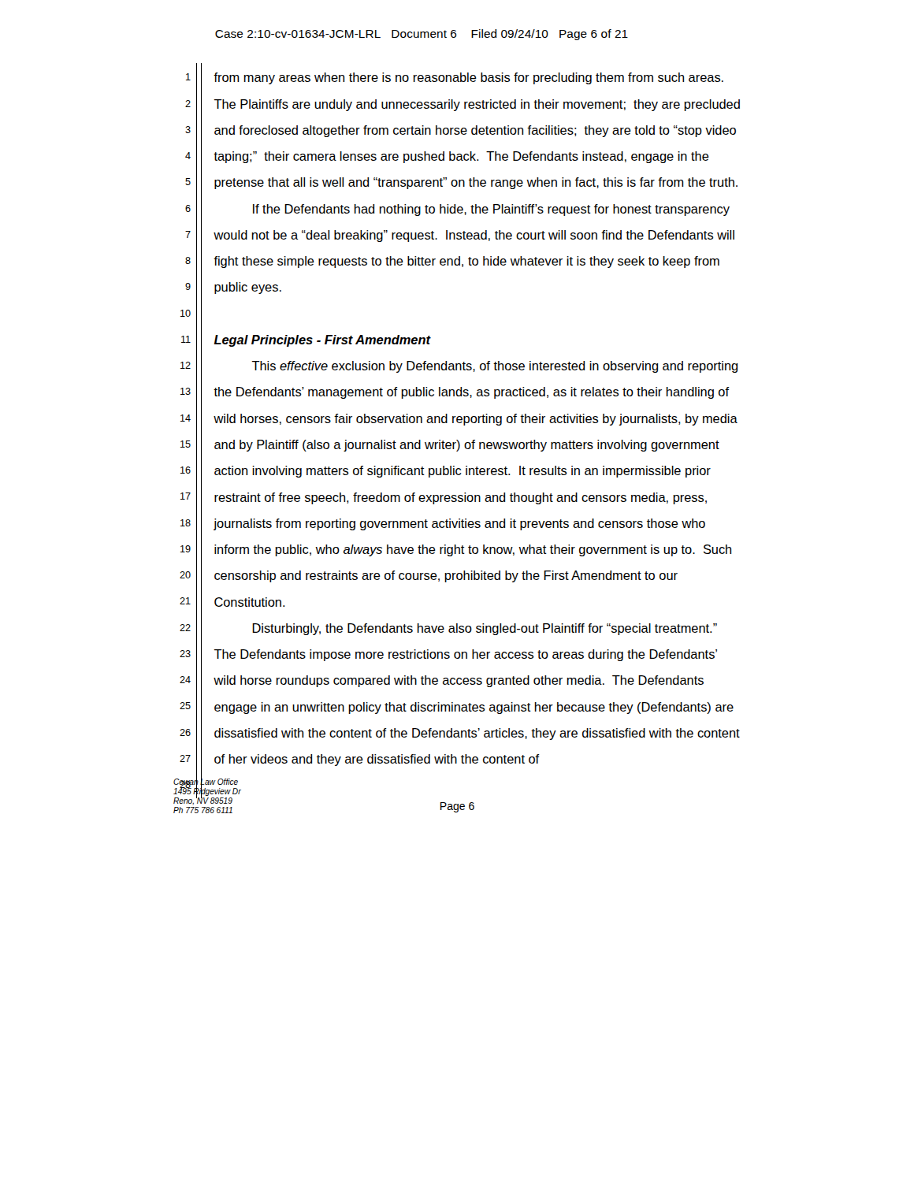Case 2:10-cv-01634-JCM-LRL Document 6 Filed 09/24/10 Page 6 of 21
1
2
3
4
5
6
7
8
9
10
11
12
13
14
15
16
17
18
19
20
21
22
23
24
25
26
27
28
from many areas when there is no reasonable basis for precluding them from such areas. The Plaintiffs are unduly and unnecessarily restricted in their movement; they are precluded and foreclosed altogether from certain horse detention facilities; they are told to “stop video taping;” their camera lenses are pushed back. The Defendants instead, engage in the pretense that all is well and “transparent” on the range when in fact, this is far from the truth.
If the Defendants had nothing to hide, the Plaintiff’s request for honest transparency would not be a “deal breaking” request. Instead, the court will soon find the Defendants will fight these simple requests to the bitter end, to hide whatever it is they seek to keep from public eyes.
Legal Principles - First Amendment
This effective exclusion by Defendants, of those interested in observing and reporting the Defendants’ management of public lands, as practiced, as it relates to their handling of wild horses, censors fair observation and reporting of their activities by journalists, by media and by Plaintiff (also a journalist and writer) of newsworthy matters involving government action involving matters of significant public interest. It results in an impermissible prior restraint of free speech, freedom of expression and thought and censors media, press, journalists from reporting government activities and it prevents and censors those who inform the public, who always have the right to know, what their government is up to. Such censorship and restraints are of course, prohibited by the First Amendment to our Constitution.
Disturbingly, the Defendants have also singled-out Plaintiff for “special treatment.” The Defendants impose more restrictions on her access to areas during the Defendants’ wild horse roundups compared with the access granted other media. The Defendants engage in an unwritten policy that discriminates against her because they (Defendants) are dissatisfied with the content of the Defendants’ articles, they are dissatisfied with the content of her videos and they are dissatisfied with the content of
Cowan Law Office
1495 Ridgeview Dr
Reno, NV 89519
Ph 775 786 6111
Page 6